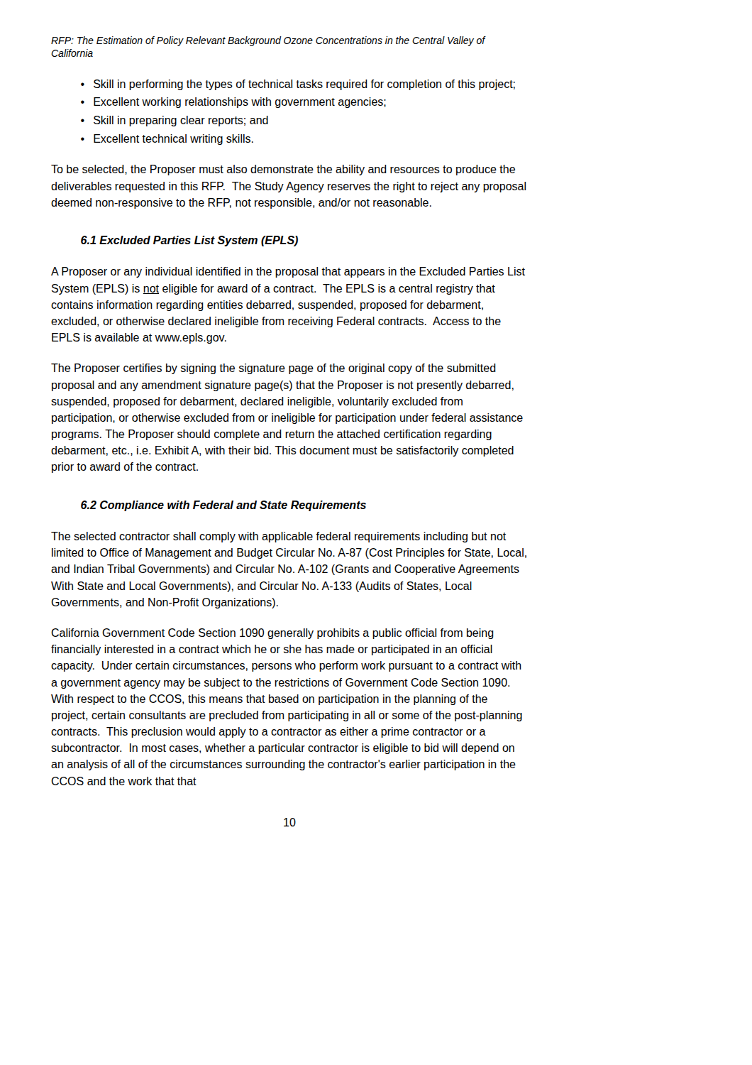RFP: The Estimation of Policy Relevant Background Ozone Concentrations in the Central Valley of California
Skill in performing the types of technical tasks required for completion of this project;
Excellent working relationships with government agencies;
Skill in preparing clear reports; and
Excellent technical writing skills.
To be selected, the Proposer must also demonstrate the ability and resources to produce the deliverables requested in this RFP. The Study Agency reserves the right to reject any proposal deemed non-responsive to the RFP, not responsible, and/or not reasonable.
6.1 Excluded Parties List System (EPLS)
A Proposer or any individual identified in the proposal that appears in the Excluded Parties List System (EPLS) is not eligible for award of a contract. The EPLS is a central registry that contains information regarding entities debarred, suspended, proposed for debarment, excluded, or otherwise declared ineligible from receiving Federal contracts. Access to the EPLS is available at www.epls.gov.
The Proposer certifies by signing the signature page of the original copy of the submitted proposal and any amendment signature page(s) that the Proposer is not presently debarred, suspended, proposed for debarment, declared ineligible, voluntarily excluded from participation, or otherwise excluded from or ineligible for participation under federal assistance programs. The Proposer should complete and return the attached certification regarding debarment, etc., i.e. Exhibit A, with their bid. This document must be satisfactorily completed prior to award of the contract.
6.2 Compliance with Federal and State Requirements
The selected contractor shall comply with applicable federal requirements including but not limited to Office of Management and Budget Circular No. A-87 (Cost Principles for State, Local, and Indian Tribal Governments) and Circular No. A-102 (Grants and Cooperative Agreements With State and Local Governments), and Circular No. A-133 (Audits of States, Local Governments, and Non-Profit Organizations).
California Government Code Section 1090 generally prohibits a public official from being financially interested in a contract which he or she has made or participated in an official capacity. Under certain circumstances, persons who perform work pursuant to a contract with a government agency may be subject to the restrictions of Government Code Section 1090. With respect to the CCOS, this means that based on participation in the planning of the project, certain consultants are precluded from participating in all or some of the post-planning contracts. This preclusion would apply to a contractor as either a prime contractor or a subcontractor. In most cases, whether a particular contractor is eligible to bid will depend on an analysis of all of the circumstances surrounding the contractor's earlier participation in the CCOS and the work that that
10